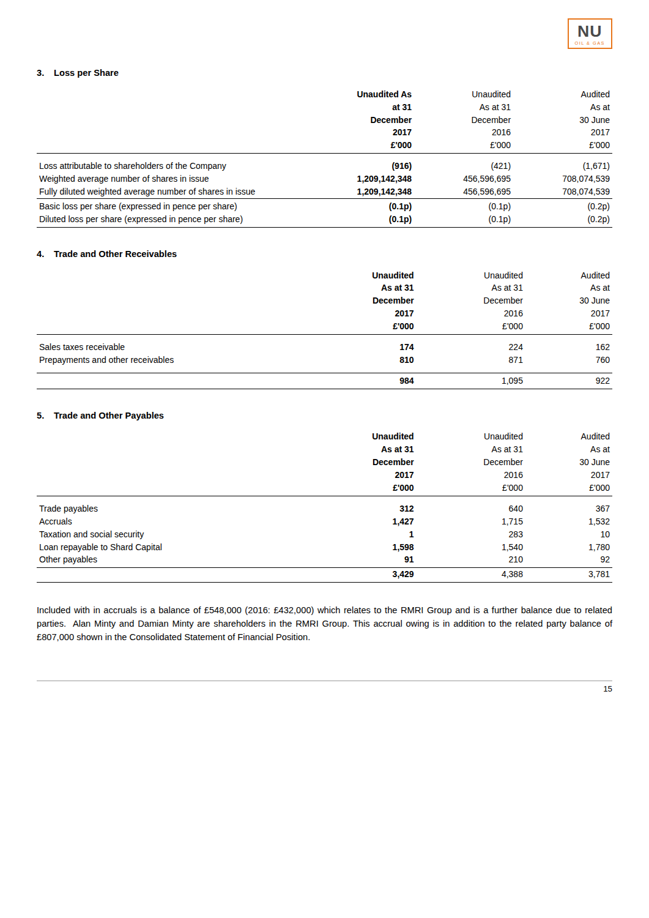NU
OIL & GAS
3. Loss per Share
| | Unaudited As | Unaudited | Audited |
| --- | --- | --- | --- |
| | at 31 | As at 31 | As at |
| | December | December | 30 June |
| | 2017 | 2016 | 2017 |
| | £'000 | £'000 | £'000 |
| Loss attributable to shareholders of the Company | (916) | (421) | (1,671) |
| Weighted average number of shares in issue | 1,209,142,348 | 456,596,695 | 708,074,539 |
| Fully diluted weighted average number of shares in issue | 1,209,142,348 | 456,596,695 | 708,074,539 |
| Basic loss per share (expressed in pence per share) | (0.1p) | (0.1p) | (0.2p) |
| Diluted loss per share (expressed in pence per share) | (0.1p) | (0.1p) | (0.2p) |
4. Trade and Other Receivables
| | Unaudited | Unaudited | Audited |
| --- | --- | --- | --- |
| | As at 31 | As at 31 | As at |
| | December | December | 30 June |
| | 2017 | 2016 | 2017 |
| | £'000 | £'000 | £'000 |
| Sales taxes receivable | 174 | 224 | 162 |
| Prepayments and other receivables | 810 | 871 | 760 |
| | 984 | 1,095 | 922 |
5. Trade and Other Payables
| | Unaudited | Unaudited | Audited |
| --- | --- | --- | --- |
| | As at 31 | As at 31 | As at |
| | December | December | 30 June |
| | 2017 | 2016 | 2017 |
| | £'000 | £'000 | £'000 |
| Trade payables | 312 | 640 | 367 |
| Accruals | 1,427 | 1,715 | 1,532 |
| Taxation and social security | 1 | 283 | 10 |
| Loan repayable to Shard Capital | 1,598 | 1,540 | 1,780 |
| Other payables | 91 | 210 | 92 |
| | 3,429 | 4,388 | 3,781 |
Included with in accruals is a balance of £548,000 (2016: £432,000) which relates to the RMRI Group and is a further balance due to related parties. Alan Minty and Damian Minty are shareholders in the RMRI Group. This accrual owing is in addition to the related party balance of £807,000 shown in the Consolidated Statement of Financial Position.
15